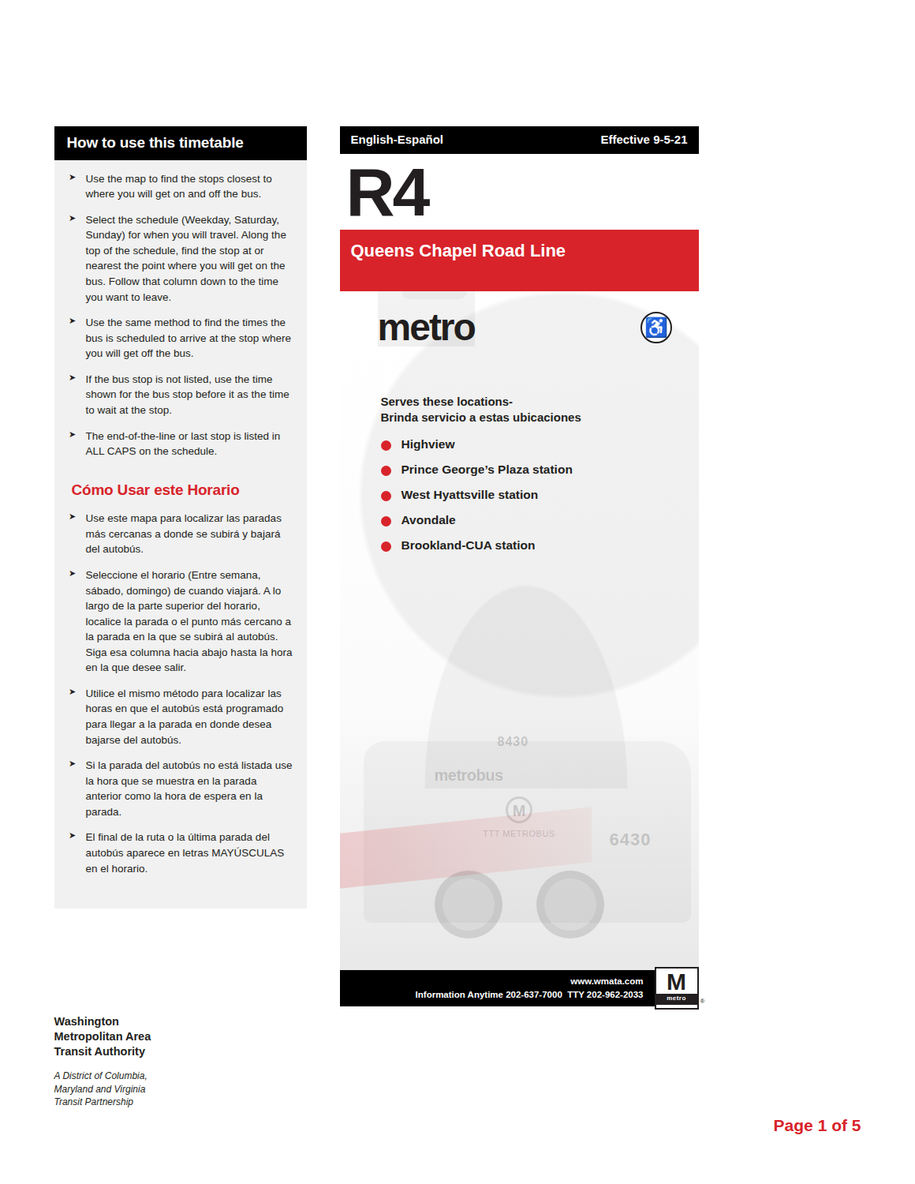How to use this timetable
Use the map to find the stops closest to where you will get on and off the bus.
Select the schedule (Weekday, Saturday, Sunday) for when you will travel. Along the top of the schedule, find the stop at or nearest the point where you will get on the bus. Follow that column down to the time you want to leave.
Use the same method to find the times the bus is scheduled to arrive at the stop where you will get off the bus.
If the bus stop is not listed, use the time shown for the bus stop before it as the time to wait at the stop.
The end-of-the-line or last stop is listed in ALL CAPS on the schedule.
Cómo Usar este Horario
Use este mapa para localizar las paradas más cercanas a donde se subirá y bajará del autobús.
Seleccione el horario (Entre semana, sábado, domingo) de cuando viajará. A lo largo de la parte superior del horario, localice la parada o el punto más cercano a la parada en la que se subirá al autobús. Siga esa columna hacia abajo hasta la hora en la que desee salir.
Utilice el mismo método para localizar las horas en que el autobús está programado para llegar a la parada en donde desea bajarse del autobús.
Si la parada del autobús no está listada use la hora que se muestra en la parada anterior como la hora de espera en la parada.
El final de la ruta o la última parada del autobús aparece en letras MAYÚSCULAS en el horario.
English-Español Effective 9-5-21
R4
Queens Chapel Road Line
metrobus
8430
M
TTT METROBUS
6430
metro bus
♿
Serves these locations-
Brinda servicio a estas ubicaciones
Highview
Prince George’s Plaza station
West Hyattsville station
Avondale
Brookland-CUA station
www.wmata.com
Information Anytime 202-637-7000 TTY 202-962-2033
M metro ®
Washington
Metropolitan Area
Transit Authority
A District of Columbia,
Maryland and Virginia
Transit Partnership
Page 1 of 5